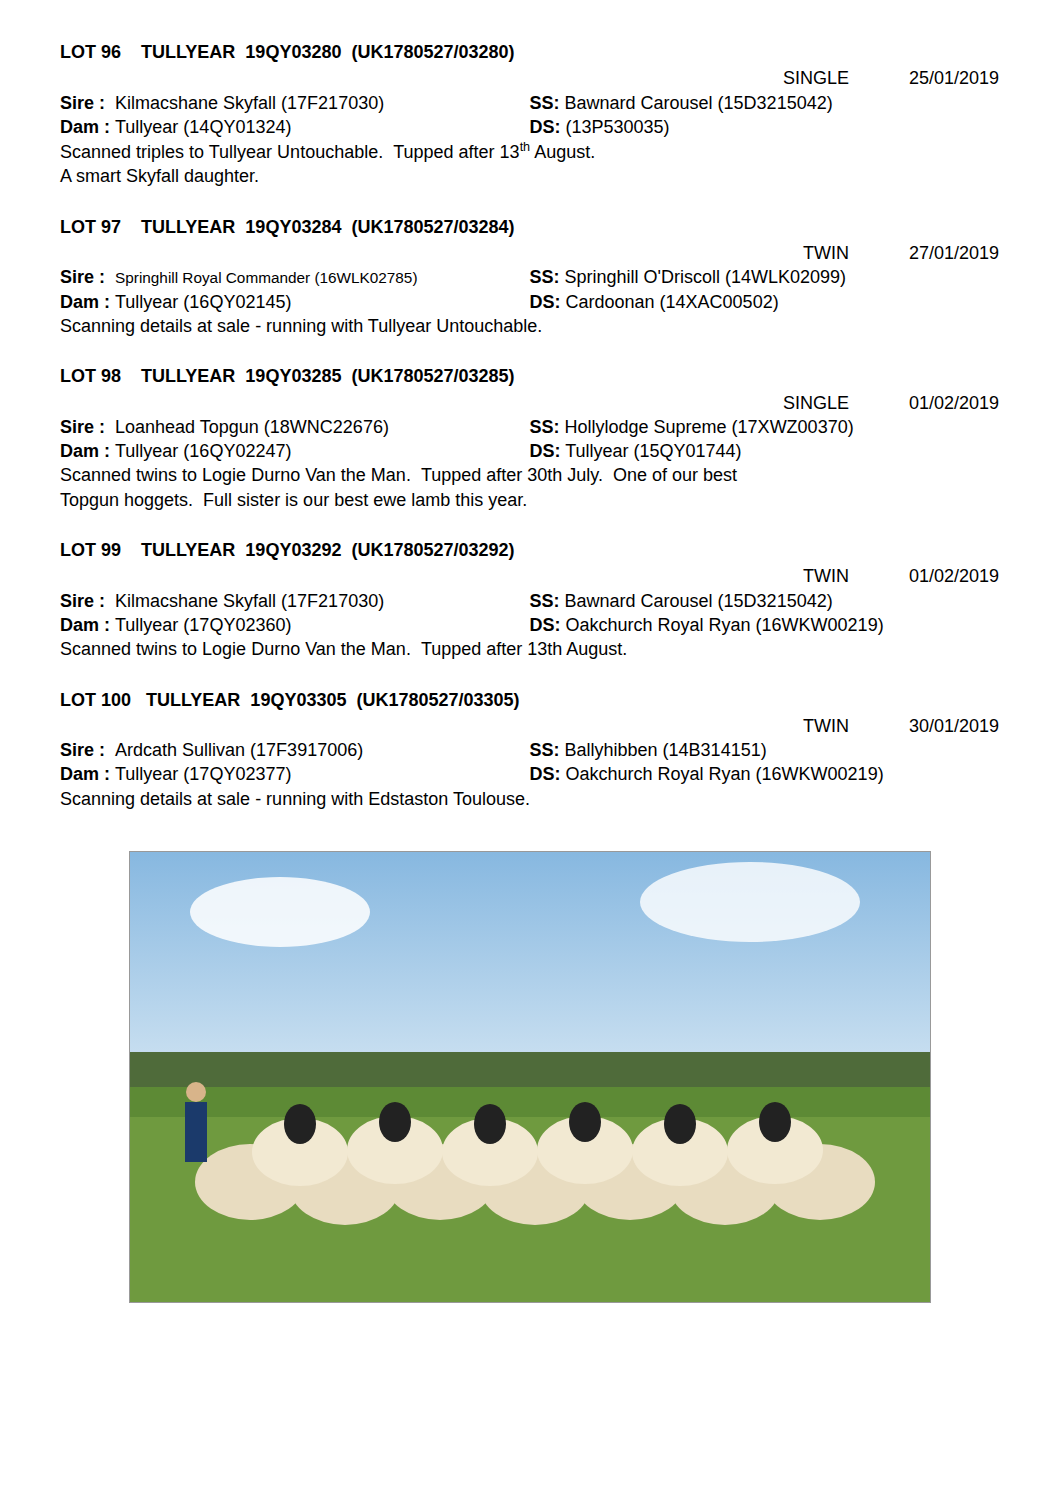LOT 96 TULLYEAR 19QY03280 (UK1780527/03280)
SINGLE 25/01/2019
Sire : Kilmacshane Skyfall (17F217030)
SS: Bawnard Carousel (15D3215042)
Dam : Tullyear (14QY01324)
DS: (13P530035)
Scanned triples to Tullyear Untouchable. Tupped after 13th August.
A smart Skyfall daughter.
LOT 97 TULLYEAR 19QY03284 (UK1780527/03284)
TWIN 27/01/2019
Sire : Springhill Royal Commander (16WLK02785)
SS: Springhill O'Driscoll (14WLK02099)
Dam : Tullyear (16QY02145)
DS: Cardoonan (14XAC00502)
Scanning details at sale - running with Tullyear Untouchable.
LOT 98 TULLYEAR 19QY03285 (UK1780527/03285)
SINGLE 01/02/2019
Sire : Loanhead Topgun (18WNC22676)
SS: Hollylodge Supreme (17XWZ00370)
Dam : Tullyear (16QY02247)
DS: Tullyear (15QY01744)
Scanned twins to Logie Durno Van the Man. Tupped after 30th July. One of our best
Topgun hoggets. Full sister is our best ewe lamb this year.
LOT 99 TULLYEAR 19QY03292 (UK1780527/03292)
TWIN 01/02/2019
Sire : Kilmacshane Skyfall (17F217030)
SS: Bawnard Carousel (15D3215042)
Dam : Tullyear (17QY02360)
DS: Oakchurch Royal Ryan (16WKW00219)
Scanned twins to Logie Durno Van the Man. Tupped after 13th August.
LOT 100 TULLYEAR 19QY03305 (UK1780527/03305)
TWIN 30/01/2019
Sire : Ardcath Sullivan (17F3917006)
SS: Ballyhibben (14B314151)
Dam : Tullyear (17QY02377)
DS: Oakchurch Royal Ryan (16WKW00219)
Scanning details at sale - running with Edstaston Toulouse.